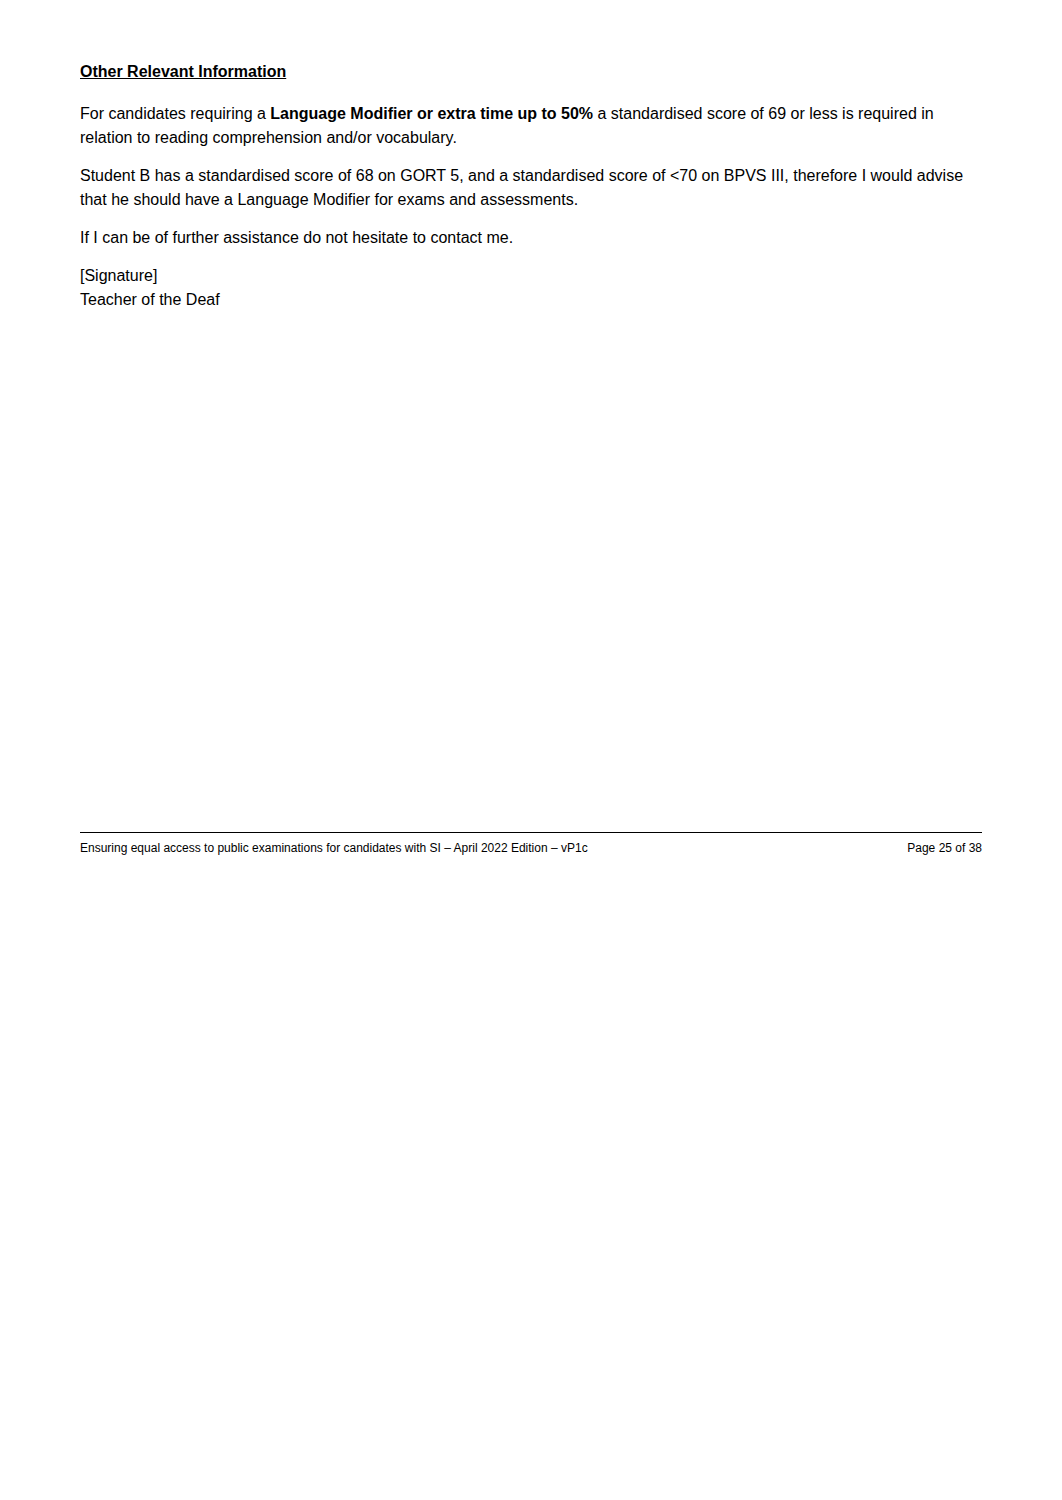Other Relevant Information
For candidates requiring a Language Modifier or extra time up to 50% a standardised score of 69 or less is required in relation to reading comprehension and/or vocabulary.
Student B has a standardised score of 68 on GORT 5, and a standardised score of <70 on BPVS III, therefore I would advise that he should have a Language Modifier for exams and assessments.
If I can be of further assistance do not hesitate to contact me.
[Signature]
Teacher of the Deaf
Ensuring equal access to public examinations for candidates with SI – April 2022 Edition – vP1c Page 25 of 38